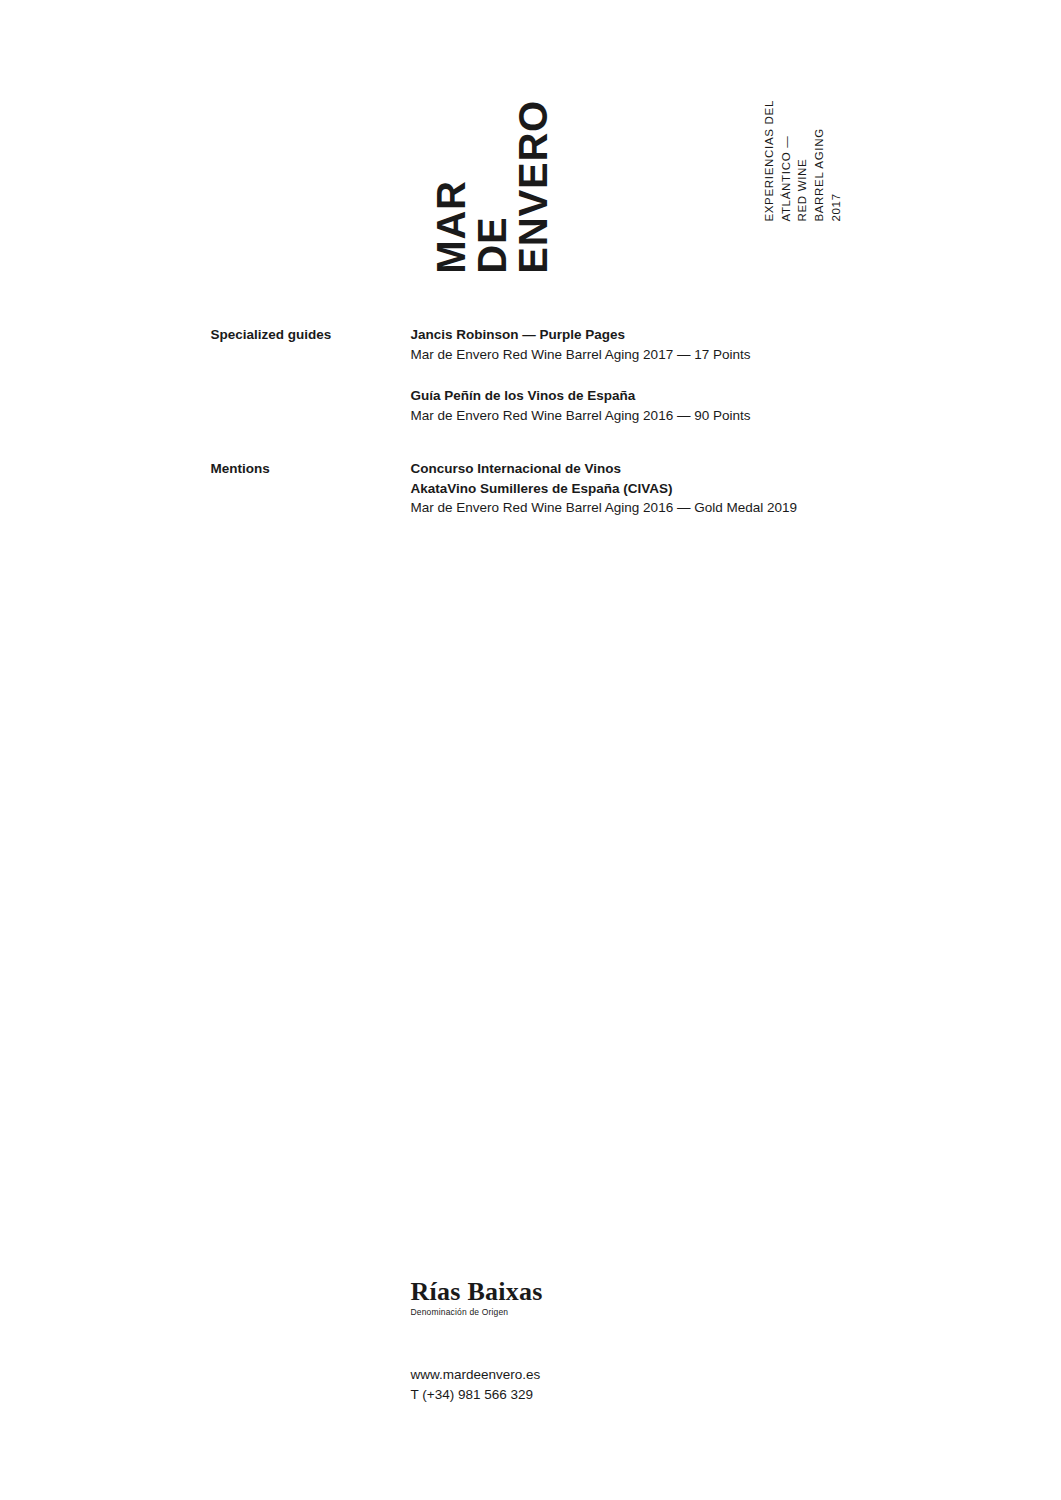MAR DE ENVERO
EXPERIENCIAS DEL ATLÁNTICO — RED WINE BARREL AGING 2017
Specialized guides
Jancis Robinson — Purple Pages
Mar de Envero Red Wine Barrel Aging 2017 — 17 Points
Guía Peñín de los Vinos de España
Mar de Envero Red Wine Barrel Aging 2016 — 90 Points
Mentions
Concurso Internacional de Vinos
AkataVino Sumilleres de España (CIVAS)
Mar de Envero Red Wine Barrel Aging 2016 — Gold Medal 2019
Rías Baixas
Denominación de Origen
www.mardeenvero.es
T (+34) 981 566 329